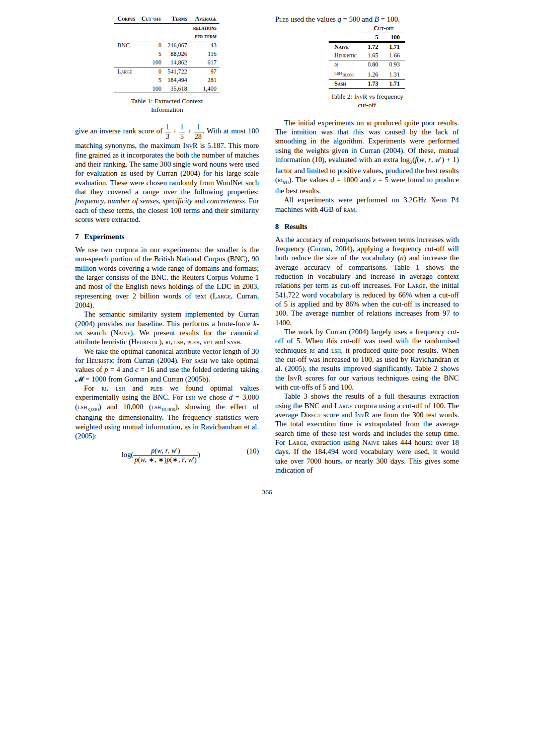Table 1: Extracted Context Information
| Corpus | Cut-off | Terms | Average |
| --- | --- | --- | --- |
| | | | relations |
| | | | per term |
| BNC | 0 | 246,067 | 43 |
| | 5 | 88,926 | 116 |
| | 100 | 14,862 | 617 |
| Large | 0 | 541,722 | 97 |
| | 5 | 184,494 | 281 |
| | 100 | 35,618 | 1,400 |
give an inverse rank score of 13 + 15 + 128. With at most 100 matching synonyms, the maximum InvR is 5.187. This more fine grained as it incorporates the both the number of matches and their ranking. The same 300 single word nouns were used for evaluation as used by Curran (2004) for his large scale evaluation. These were chosen randomly from WordNet such that they covered a range over the following properties: frequency, number of senses, specificity and concreteness. For each of these terms, the closest 100 terms and their similarity scores were extracted.
7 Experiments
We use two corpora in our experiments: the smaller is the non-speech portion of the British National Corpus (BNC), 90 million words covering a wide range of domains and formats; the larger consists of the BNC, the Reuters Corpus Volume 1 and most of the English news holdings of the LDC in 2003, representing over 2 billion words of text (Large, Curran, 2004).
The semantic similarity system implemented by Curran (2004) provides our baseline. This performs a brute-force k-nn search (Naive). We present results for the canonical attribute heuristic (Heuristic), ri, lsh, pleb, vpt and sash.
We take the optimal canonical attribute vector length of 30 for Heuristic from Curran (2004). For sash we take optimal values of p = 4 and c = 16 and use the folded ordering taking 𝓜 = 1000 from Gorman and Curran (2005b).
For ri, lsh and pleb we found optimal values experimentally using the BNC. For lsh we chose d = 3,000 (lsh3,000) and 10,000 (lsh10,000), showing the effect of changing the dimensionality. The frequency statistics were weighted using mutual information, as in Ravichandran et al. (2005):
log(p(w, r, w′) p(w, ∗, ∗)p(∗, r, w′))(10)
Pleb used the values q = 500 and B = 100.
Table 2: InvR vs frequency cut-off
| | Cut-off |
| --- | --- |
| | 5 | 100 |
| Naive | 1.72 | 1.71 |
| Heuristic | 1.65 | 1.66 |
| ri | 0.80 | 0.93 |
| lsh 10,000 | 1.26 | 1.31 |
| Sash | 1.73 | 1.71 |
The initial experiments on ri produced quite poor results. The intuition was that this was caused by the lack of smoothing in the algorithm. Experiments were performed using the weights given in Curran (2004). Of these, mutual information (10), evaluated with an extra log2(f(w, r, w′) + 1) factor and limited to positive values, produced the best results (riMI). The values d = 1000 and ε = 5 were found to produce the best results.
All experiments were performed on 3.2GHz Xeon P4 machines with 4GB of ram.
8 Results
As the accuracy of comparisons between terms increases with frequency (Curran, 2004), applying a frequency cut-off will both reduce the size of the vocabulary (n) and increase the average accuracy of comparisons. Table 1 shows the reduction in vocabulary and increase in average context relations per term as cut-off increases. For Large, the initial 541,722 word vocabulary is reduced by 66% when a cut-off of 5 is applied and by 86% when the cut-off is increased to 100. The average number of relations increases from 97 to 1400.
The work by Curran (2004) largely uses a frequency cut-off of 5. When this cut-off was used with the randomised techniques ri and lsh, it produced quite poor results. When the cut-off was increased to 100, as used by Ravichandran et al. (2005), the results improved significantly. Table 2 shows the InvR scores for our various techniques using the BNC with cut-offs of 5 and 100.
Table 3 shows the results of a full thesaurus extraction using the BNC and Large corpora using a cut-off of 100. The average Direct score and InvR are from the 300 test words. The total execution time is extrapolated from the average search time of these test words and includes the setup time. For Large, extraction using Naive takes 444 hours: over 18 days. If the 184,494 word vocabulary were used, it would take over 7000 hours, or nearly 300 days. This gives some indication of
366